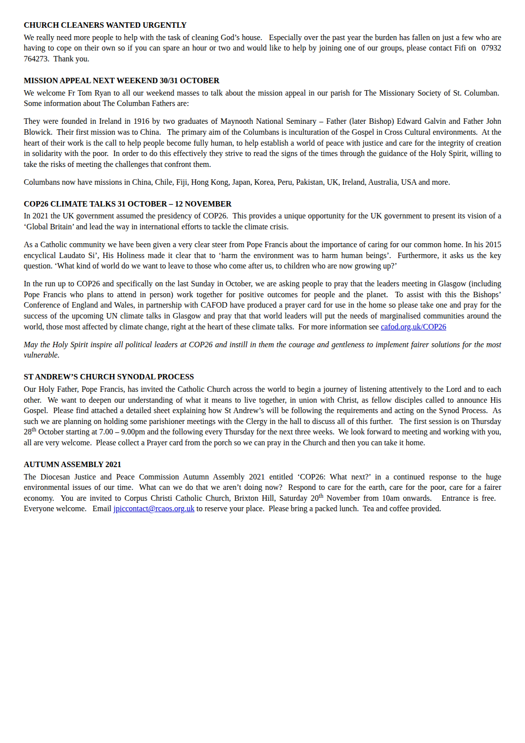Church Cleaners Wanted Urgently
We really need more people to help with the task of cleaning God’s house. Especially over the past year the burden has fallen on just a few who are having to cope on their own so if you can spare an hour or two and would like to help by joining one of our groups, please contact Fifi on 07932 764273. Thank you.
Mission Appeal Next Weekend 30/31 October
We welcome Fr Tom Ryan to all our weekend masses to talk about the mission appeal in our parish for The Missionary Society of St. Columban. Some information about The Columban Fathers are:
They were founded in Ireland in 1916 by two graduates of Maynooth National Seminary – Father (later Bishop) Edward Galvin and Father John Blowick. Their first mission was to China. The primary aim of the Columbans is inculturation of the Gospel in Cross Cultural environments. At the heart of their work is the call to help people become fully human, to help establish a world of peace with justice and care for the integrity of creation in solidarity with the poor. In order to do this effectively they strive to read the signs of the times through the guidance of the Holy Spirit, willing to take the risks of meeting the challenges that confront them.
Columbans now have missions in China, Chile, Fiji, Hong Kong, Japan, Korea, Peru, Pakistan, UK, Ireland, Australia, USA and more.
COP26 Climate Talks 31 October – 12 November
In 2021 the UK government assumed the presidency of COP26. This provides a unique opportunity for the UK government to present its vision of a ‘Global Britain’ and lead the way in international efforts to tackle the climate crisis.
As a Catholic community we have been given a very clear steer from Pope Francis about the importance of caring for our common home. In his 2015 encyclical Laudato Si’, His Holiness made it clear that to ‘harm the environment was to harm human beings’. Furthermore, it asks us the key question. ‘What kind of world do we want to leave to those who come after us, to children who are now growing up?’
In the run up to COP26 and specifically on the last Sunday in October, we are asking people to pray that the leaders meeting in Glasgow (including Pope Francis who plans to attend in person) work together for positive outcomes for people and the planet. To assist with this the Bishops’ Conference of England and Wales, in partnership with CAFOD have produced a prayer card for use in the home so please take one and pray for the success of the upcoming UN climate talks in Glasgow and pray that that world leaders will put the needs of marginalised communities around the world, those most affected by climate change, right at the heart of these climate talks. For more information see cafod.org.uk/COP26
May the Holy Spirit inspire all political leaders at COP26 and instill in them the courage and gentleness to implement fairer solutions for the most vulnerable.
St Andrew’s Church Synodal Process
Our Holy Father, Pope Francis, has invited the Catholic Church across the world to begin a journey of listening attentively to the Lord and to each other. We want to deepen our understanding of what it means to live together, in union with Christ, as fellow disciples called to announce His Gospel. Please find attached a detailed sheet explaining how St Andrew’s will be following the requirements and acting on the Synod Process. As such we are planning on holding some parishioner meetings with the Clergy in the hall to discuss all of this further. The first session is on Thursday 28th October starting at 7.00 – 9.00pm and the following every Thursday for the next three weeks. We look forward to meeting and working with you, all are very welcome. Please collect a Prayer card from the porch so we can pray in the Church and then you can take it home.
Autumn Assembly 2021
The Diocesan Justice and Peace Commission Autumn Assembly 2021 entitled ‘COP26: What next?’ in a continued response to the huge environmental issues of our time. What can we do that we aren’t doing now? Respond to care for the earth, care for the poor, care for a fairer economy. You are invited to Corpus Christi Catholic Church, Brixton Hill, Saturday 20th November from 10am onwards. Entrance is free. Everyone welcome. Email jpiccontact@rcaos.org.uk to reserve your place. Please bring a packed lunch. Tea and coffee provided.